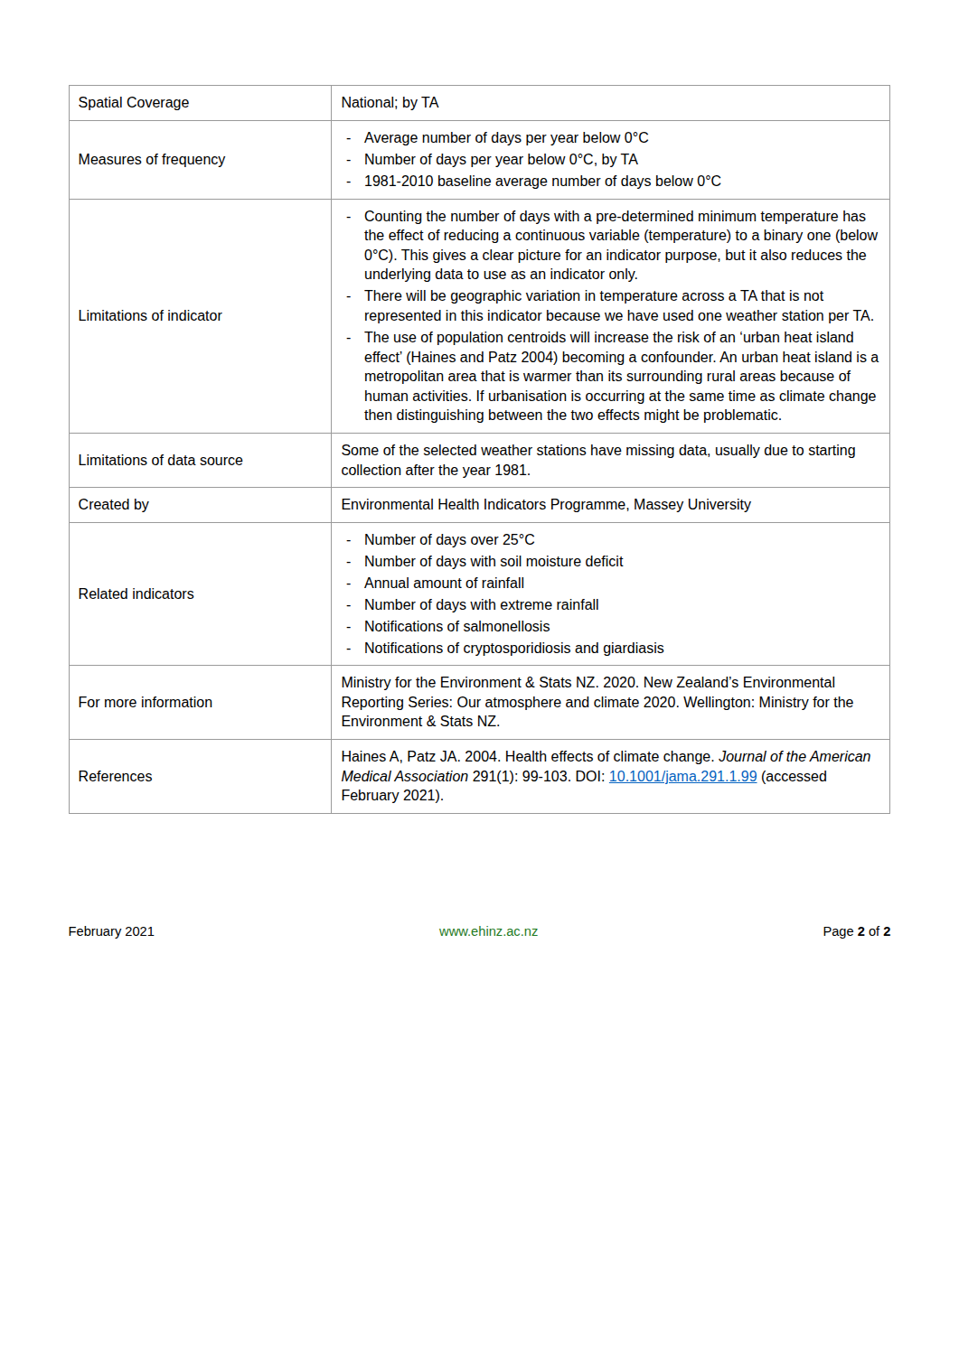| Spatial Coverage | National; by TA |
| Measures of frequency | Average number of days per year below 0°C Number of days per year below 0°C, by TA 1981-2010 baseline average number of days below 0°C |
| Limitations of indicator | Counting the number of days with a pre-determined minimum temperature has the effect of reducing a continuous variable (temperature) to a binary one (below 0°C). This gives a clear picture for an indicator purpose, but it also reduces the underlying data to use as an indicator only. There will be geographic variation in temperature across a TA that is not represented in this indicator because we have used one weather station per TA. The use of population centroids will increase the risk of an ‘urban heat island effect’ (Haines and Patz 2004) becoming a confounder. An urban heat island is a metropolitan area that is warmer than its surrounding rural areas because of human activities. If urbanisation is occurring at the same time as climate change then distinguishing between the two effects might be problematic. |
| Limitations of data source | Some of the selected weather stations have missing data, usually due to starting collection after the year 1981. |
| Created by | Environmental Health Indicators Programme, Massey University |
| Related indicators | Number of days over 25°C Number of days with soil moisture deficit Annual amount of rainfall Number of days with extreme rainfall Notifications of salmonellosis Notifications of cryptosporidiosis and giardiasis |
| For more information | Ministry for the Environment & Stats NZ. 2020. New Zealand’s Environmental Reporting Series: Our atmosphere and climate 2020. Wellington: Ministry for the Environment & Stats NZ. |
| References | Haines A, Patz JA. 2004. Health effects of climate change. Journal of the American Medical Association 291(1): 99-103. DOI: 10.1001/jama.291.1.99 (accessed February 2021). |
February 2021
www.ehinz.ac.nz
Page 2 of 2